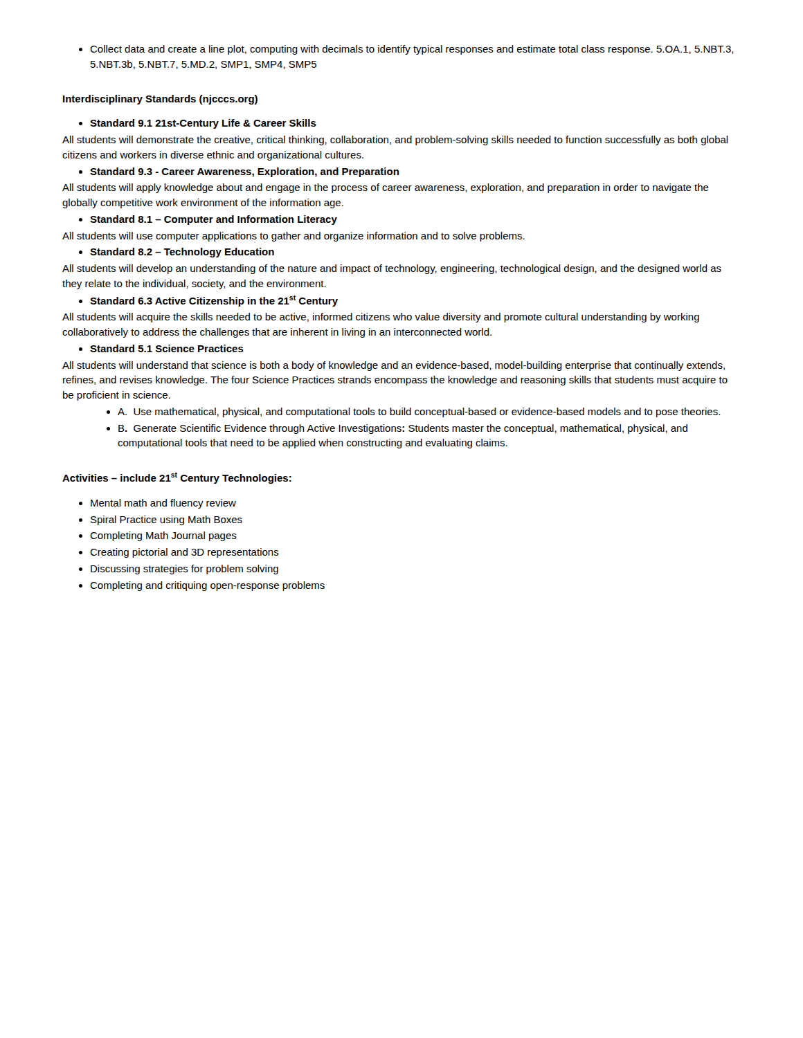Collect data and create a line plot, computing with decimals to identify typical responses and estimate total class response. 5.OA.1, 5.NBT.3, 5.NBT.3b, 5.NBT.7, 5.MD.2, SMP1, SMP4, SMP5
Interdisciplinary Standards (njcccs.org)
Standard 9.1 21st-Century Life & Career Skills
All students will demonstrate the creative, critical thinking, collaboration, and problem-solving skills needed to function successfully as both global citizens and workers in diverse ethnic and organizational cultures.
Standard 9.3 - Career Awareness, Exploration, and Preparation
All students will apply knowledge about and engage in the process of career awareness, exploration, and preparation in order to navigate the globally competitive work environment of the information age.
Standard 8.1 – Computer and Information Literacy
All students will use computer applications to gather and organize information and to solve problems.
Standard 8.2 – Technology Education
All students will develop an understanding of the nature and impact of technology, engineering, technological design, and the designed world as they relate to the individual, society, and the environment.
Standard 6.3 Active Citizenship in the 21st Century
All students will acquire the skills needed to be active, informed citizens who value diversity and promote cultural understanding by working collaboratively to address the challenges that are inherent in living in an interconnected world.
Standard 5.1 Science Practices
All students will understand that science is both a body of knowledge and an evidence-based, model-building enterprise that continually extends, refines, and revises knowledge. The four Science Practices strands encompass the knowledge and reasoning skills that students must acquire to be proficient in science.
A. Use mathematical, physical, and computational tools to build conceptual-based or evidence-based models and to pose theories.
B. Generate Scientific Evidence through Active Investigations: Students master the conceptual, mathematical, physical, and computational tools that need to be applied when constructing and evaluating claims.
Activities – include 21st Century Technologies:
Mental math and fluency review
Spiral Practice using Math Boxes
Completing Math Journal pages
Creating pictorial and 3D representations
Discussing strategies for problem solving
Completing and critiquing open-response problems